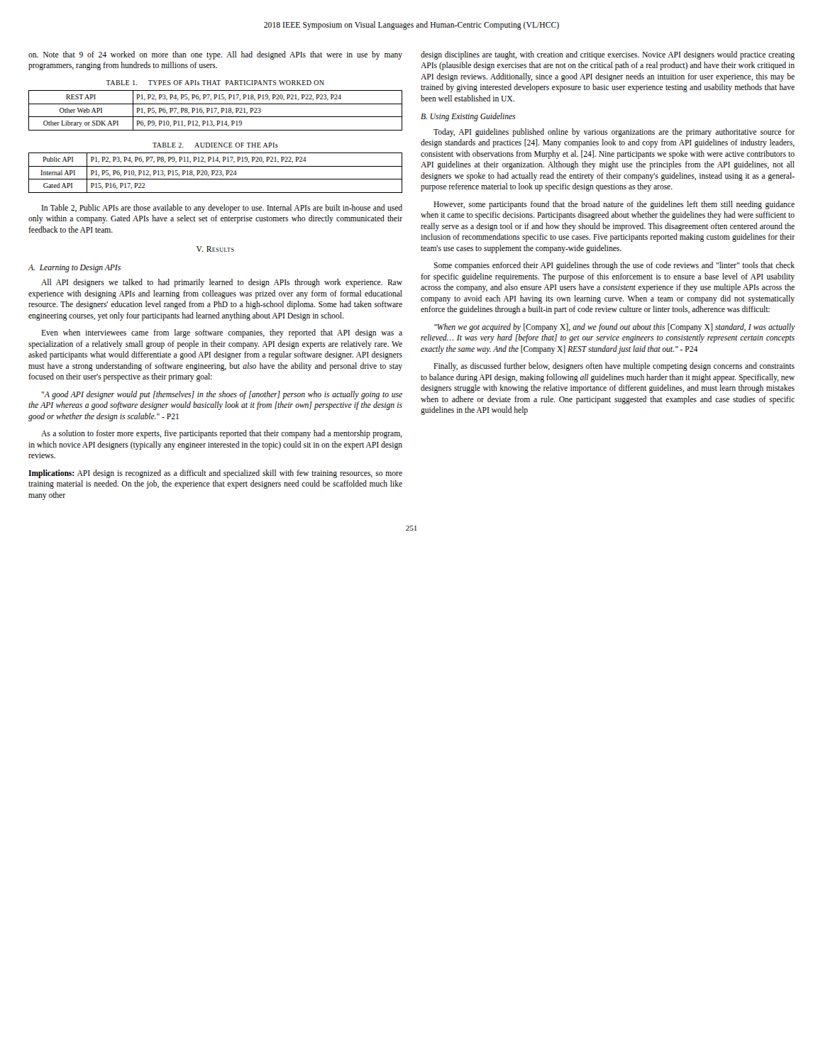2018 IEEE Symposium on Visual Languages and Human-Centric Computing (VL/HCC)
on. Note that 9 of 24 worked on more than one type. All had designed APIs that were in use by many programmers, ranging from hundreds to millions of users.
TABLE 1. TYPES OF APIs THAT PARTICIPANTS WORKED ON
| REST API | P1, P2, P3, P4, P5, P6, P7, P15, P17, P18, P19, P20, P21, P22, P23, P24 |
| Other Web API | P1, P5, P6, P7, P8, P16, P17, P18, P21, P23 |
| Other Library or SDK API | P6, P9, P10, P11, P12, P13, P14, P19 |
TABLE 2. AUDIENCE OF THE APIs
| Public API | P1, P2, P3, P4, P6, P7, P8, P9, P11, P12, P14, P17, P19, P20, P21, P22, P24 |
| Internal API | P1, P5, P6, P10, P12, P13, P15, P18, P20, P23, P24 |
| Gated API | P15, P16, P17, P22 |
In Table 2, Public APIs are those available to any developer to use. Internal APIs are built in-house and used only within a company. Gated APIs have a select set of enterprise customers who directly communicated their feedback to the API team.
V. Results
A. Learning to Design APIs
All API designers we talked to had primarily learned to design APIs through work experience. Raw experience with designing APIs and learning from colleagues was prized over any form of formal educational resource. The designers' education level ranged from a PhD to a high-school diploma. Some had taken software engineering courses, yet only four participants had learned anything about API Design in school.
Even when interviewees came from large software companies, they reported that API design was a specialization of a relatively small group of people in their company. API design experts are relatively rare. We asked participants what would differentiate a good API designer from a regular software designer. API designers must have a strong understanding of software engineering, but also have the ability and personal drive to stay focused on their user's perspective as their primary goal:
"A good API designer would put [themselves] in the shoes of [another] person who is actually going to use the API whereas a good software designer would basically look at it from [their own] perspective if the design is good or whether the design is scalable." - P21
As a solution to foster more experts, five participants reported that their company had a mentorship program, in which novice API designers (typically any engineer interested in the topic) could sit in on the expert API design reviews.
Implications: API design is recognized as a difficult and specialized skill with few training resources, so more training material is needed. On the job, the experience that expert designers need could be scaffolded much like many other
design disciplines are taught, with creation and critique exercises. Novice API designers would practice creating APIs (plausible design exercises that are not on the critical path of a real product) and have their work critiqued in API design reviews. Additionally, since a good API designer needs an intuition for user experience, this may be trained by giving interested developers exposure to basic user experience testing and usability methods that have been well established in UX.
B. Using Existing Guidelines
Today, API guidelines published online by various organizations are the primary authoritative source for design standards and practices [24]. Many companies look to and copy from API guidelines of industry leaders, consistent with observations from Murphy et al. [24]. Nine participants we spoke with were active contributors to API guidelines at their organization. Although they might use the principles from the API guidelines, not all designers we spoke to had actually read the entirety of their company's guidelines, instead using it as a general-purpose reference material to look up specific design questions as they arose.
However, some participants found that the broad nature of the guidelines left them still needing guidance when it came to specific decisions. Participants disagreed about whether the guidelines they had were sufficient to really serve as a design tool or if and how they should be improved. This disagreement often centered around the inclusion of recommendations specific to use cases. Five participants reported making custom guidelines for their team's use cases to supplement the company-wide guidelines.
Some companies enforced their API guidelines through the use of code reviews and "linter" tools that check for specific guideline requirements. The purpose of this enforcement is to ensure a base level of API usability across the company, and also ensure API users have a consistent experience if they use multiple APIs across the company to avoid each API having its own learning curve. When a team or company did not systematically enforce the guidelines through a built-in part of code review culture or linter tools, adherence was difficult:
"When we got acquired by [Company X], and we found out about this [Company X] standard, I was actually relieved… It was very hard [before that] to get our service engineers to consistently represent certain concepts exactly the same way. And the [Company X] REST standard just laid that out." - P24
Finally, as discussed further below, designers often have multiple competing design concerns and constraints to balance during API design, making following all guidelines much harder than it might appear. Specifically, new designers struggle with knowing the relative importance of different guidelines, and must learn through mistakes when to adhere or deviate from a rule. One participant suggested that examples and case studies of specific guidelines in the API would help
251